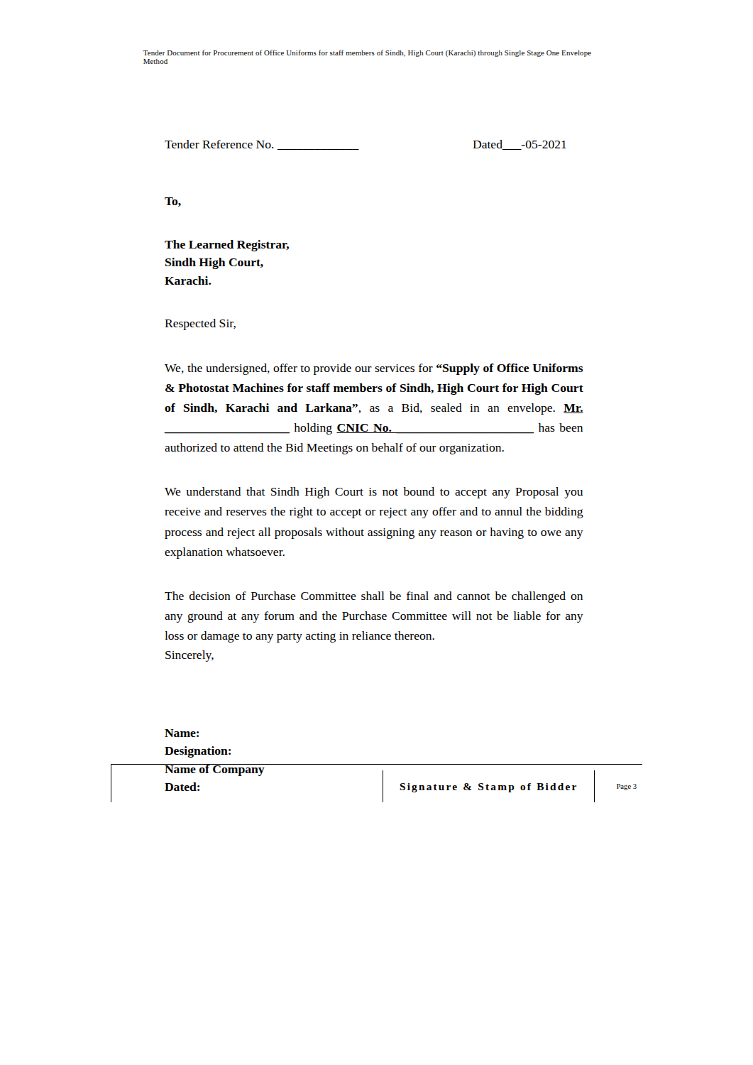Tender Document for Procurement of Office Uniforms for staff members of Sindh, High Court (Karachi) through Single Stage One Envelope Method
Tender Reference No. _____________ Dated___-05-2021
To,
The Learned Registrar,
Sindh High Court,
Karachi.
Respected Sir,
We, the undersigned, offer to provide our services for “Supply of Office Uniforms & Photostat Machines for staff members of Sindh, High Court for High Court of Sindh, Karachi and Larkana”, as a Bid, sealed in an envelope. Mr. ____________________ holding CNIC No. ______________________ has been authorized to attend the Bid Meetings on behalf of our organization.
We understand that Sindh High Court is not bound to accept any Proposal you receive and reserves the right to accept or reject any offer and to annul the bidding process and reject all proposals without assigning any reason or having to owe any explanation whatsoever.
The decision of Purchase Committee shall be final and cannot be challenged on any ground at any forum and the Purchase Committee will not be liable for any loss or damage to any party acting in reliance thereon.
Sincerely,
Name:
Designation:
Name of Company
Dated:
Signature & Stamp of Bidder
Page 3